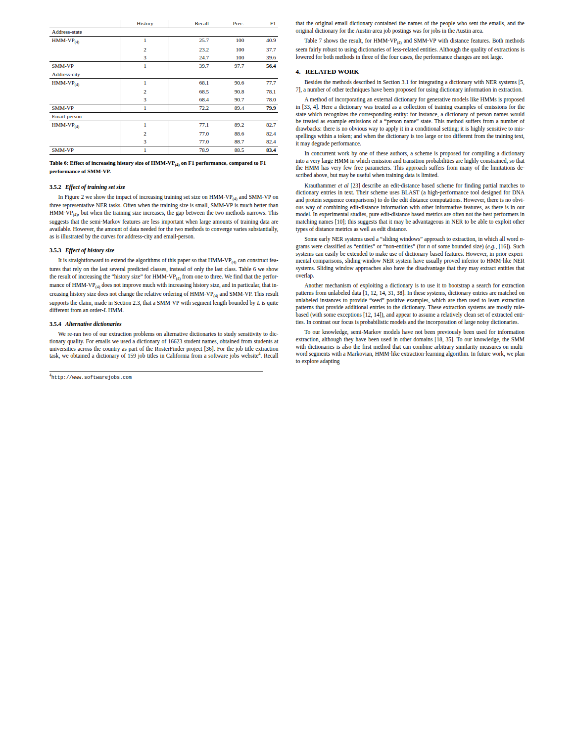| | History | Recall | Prec. | F1 |
| --- | --- | --- | --- | --- |
| Address-state |
| HMM-VP (4) | 1 | 25.7 | 100 | 40.9 |
| | 2 | 23.2 | 100 | 37.7 |
| | 3 | 24.7 | 100 | 39.6 |
| SMM-VP | 1 | 39.7 | 97.7 | 56.4 |
| Address-city |
| HMM-VP (4) | 1 | 68.1 | 90.6 | 77.7 |
| | 2 | 68.5 | 90.8 | 78.1 |
| | 3 | 68.4 | 90.7 | 78.0 |
| SMM-VP | 1 | 72.2 | 89.4 | 79.9 |
| Email-person |
| HMM-VP (4) | 1 | 77.1 | 89.2 | 82.7 |
| | 2 | 77.0 | 88.6 | 82.4 |
| | 3 | 77.0 | 88.7 | 82.4 |
| SMM-VP | 1 | 78.9 | 88.5 | 83.4 |
Table 6: Effect of increasing history size of HMM-VP(4) on F1 performance, compared to F1 performance of SMM-VP.
3.5.2 Effect of training set size
In Figure 2 we show the impact of increasing training set size on HMM-VP(4) and SMM-VP on three representative NER tasks. Often when the training size is small, SMM-VP is much better than HMM-VP(4), but when the training size increases, the gap between the two methods narrows. This suggests that the semi-Markov features are less important when large amounts of training data are available. However, the amount of data needed for the two methods to converge varies substantially, as is illustrated by the curves for address-city and email-person.
3.5.3 Effect of history size
It is straightforward to extend the algorithms of this paper so that HMM-VP(4) can construct features that rely on the last several predicted classes, instead of only the last class. Table 6 we show the result of increasing the “history size” for HMM-VP(4) from one to three. We find that the performance of HMM-VP(4) does not improve much with increasing history size, and in particular, that increasing history size does not change the relative ordering of HMM-VP(4) and SMM-VP. This result supports the claim, made in Section 2.3, that a SMM-VP with segment length bounded by L is quite different from an order-L HMM.
3.5.4 Alternative dictionaries
We re-ran two of our extraction problems on alternative dictionaries to study sensitivity to dictionary quality. For emails we used a dictionary of 16623 student names, obtained from students at universities across the country as part of the RosterFinder project [36]. For the job-title extraction task, we obtained a dictionary of 159 job titles in California from a software jobs website4. Recall that the original email dictionary contained the names of the people who sent the emails, and the original dictionary for the Austin-area job postings was for jobs in the Austin area.
Table 7 shows the result, for HMM-VP(4) and SMM-VP with distance features. Both methods seem fairly robust to using dictionaries of less-related entities. Although the quality of extractions is lowered for both methods in three of the four cases, the performance changes are not large.
4. RELATED WORK
Besides the methods described in Section 3.1 for integrating a dictionary with NER systems [5, 7], a number of other techniques have been proposed for using dictionary information in extraction.
A method of incorporating an external dictionary for generative models like HMMs is proposed in [33, 4]. Here a dictionary was treated as a collection of training examples of emissions for the state which recognizes the corresponding entity: for instance, a dictionary of person names would be treated as example emissions of a “person name” state. This method suffers from a number of drawbacks: there is no obvious way to apply it in a conditional setting; it is highly sensitive to misspellings within a token; and when the dictionary is too large or too different from the training text, it may degrade performance.
In concurrent work by one of these authors, a scheme is proposed for compiling a dictionary into a very large HMM in which emission and transition probabilities are highly constrained, so that the HMM has very few free parameters. This approach suffers from many of the limitations described above, but may be useful when training data is limited.
Krauthammer et al [23] describe an edit-distance based scheme for finding partial matches to dictionary entries in text. Their scheme uses BLAST (a high-performance tool designed for DNA and protein sequence comparisons) to do the edit distance computations. However, there is no obvious way of combining edit-distance information with other informative features, as there is in our model. In experimental studies, pure edit-distance based metrics are often not the best performers in matching names [10]; this suggests that it may be advantageous in NER to be able to exploit other types of distance metrics as well as edit distance.
Some early NER systems used a “sliding windows” approach to extraction, in which all word n-grams were classified as “entities” or “non-entities” (for n of some bounded size) (e.g., [16]). Such systems can easily be extended to make use of dictionary-based features. However, in prior experimental comparisons, sliding-window NER system have usually proved inferior to HMM-like NER systems. Sliding window approaches also have the disadvantage that they may extract entities that overlap.
Another mechanism of exploiting a dictionary is to use it to bootstrap a search for extraction patterns from unlabeled data [1, 12, 14, 31, 38]. In these systems, dictionary entries are matched on unlabeled instances to provide “seed” positive examples, which are then used to learn extraction patterns that provide additional entries to the dictionary. These extraction systems are mostly rule-based (with some exceptions [12, 14]), and appear to assume a relatively clean set of extracted entities. In contrast our focus is probabilistic models and the incorporation of large noisy dictionaries.
To our knowledge, semi-Markov models have not been previously been used for information extraction, although they have been used in other domains [18, 35]. To our knowledge, the SMM with dictionaries is also the first method that can combine arbitrary similarity measures on multi-word segments with a Markovian, HMM-like extraction-learning algorithm. In future work, we plan to explore adapting
4http://www.softwarejobs.com